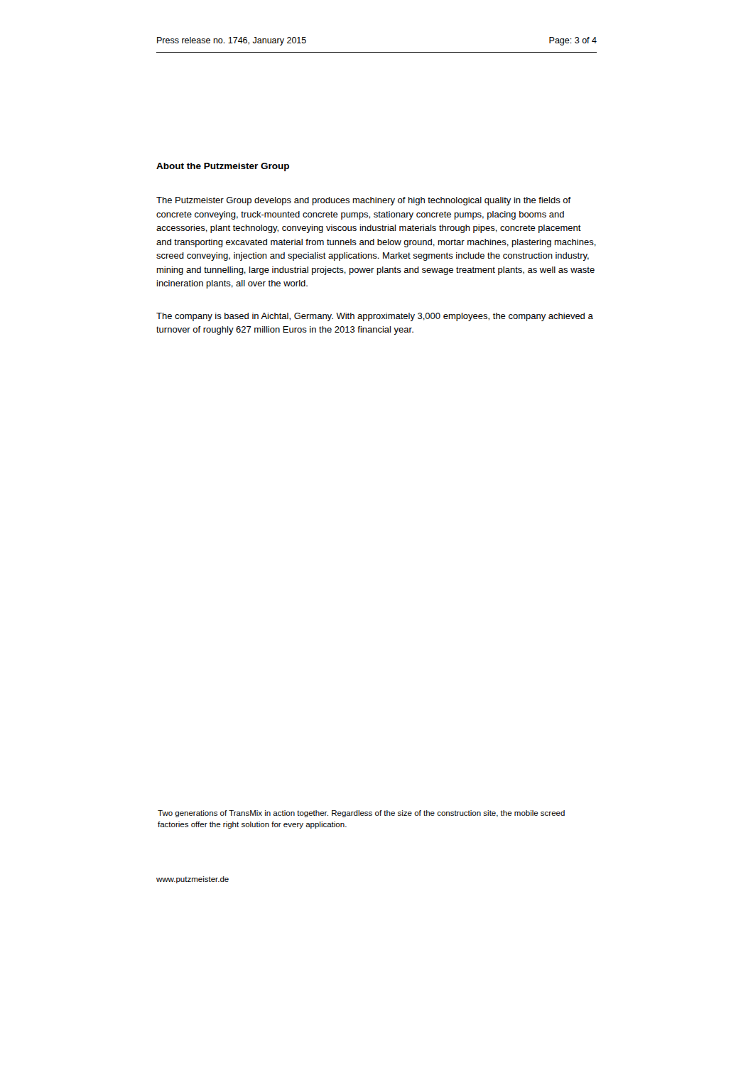Press release no. 1746, January 2015
Page: 3 of 4
About the Putzmeister Group
The Putzmeister Group develops and produces machinery of high technological quality in the fields of concrete conveying, truck-mounted concrete pumps, stationary concrete pumps, placing booms and accessories, plant technology, conveying viscous industrial materials through pipes, concrete placement and transporting excavated material from tunnels and below ground, mortar machines, plastering machines, screed conveying, injection and specialist applications. Market segments include the construction industry, mining and tunnelling, large industrial projects, power plants and sewage treatment plants, as well as waste incineration plants, all over the world.
The company is based in Aichtal, Germany. With approximately 3,000 employees, the company achieved a turnover of roughly 627 million Euros in the 2013 financial year.
Two generations of TransMix in action together. Regardless of the size of the construction site, the mobile screed factories offer the right solution for every application.
www.putzmeister.de